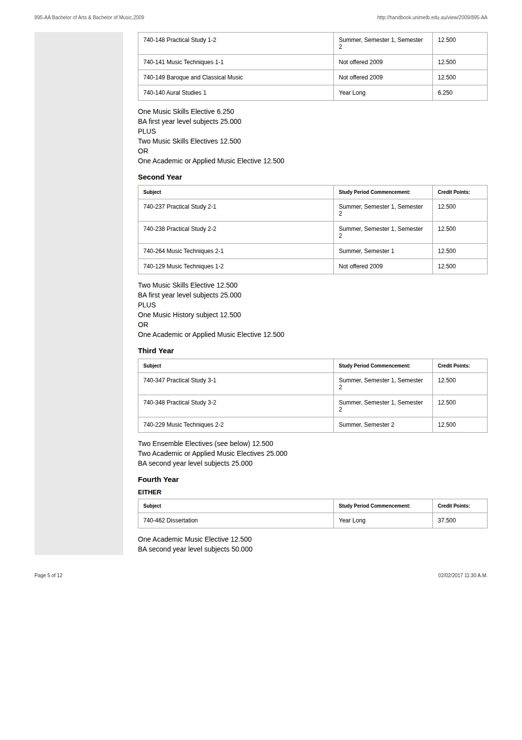895-AA Bachelor of Arts & Bachelor of Music,2009
http://handbook.unimelb.edu.au/view/2009/895-AA
| 740-148 Practical Study 1-2 | Summer, Semester 1, Semester 2 | 12.500 |
| 740-141 Music Techniques 1-1 | Not offered 2009 | 12.500 |
| 740-149 Baroque and Classical Music | Not offered 2009 | 12.500 |
| 740-140 Aural Studies 1 | Year Long | 6.250 |
One Music Skills Elective 6.250
BA first year level subjects 25.000
PLUS
Two Music Skills Electives 12.500
OR
One Academic or Applied Music Elective 12.500
Second Year
| Subject | Study Period Commencement: | Credit Points: |
| --- | --- | --- |
| 740-237 Practical Study 2-1 | Summer, Semester 1, Semester 2 | 12.500 |
| 740-238 Practical Study 2-2 | Summer, Semester 1, Semester 2 | 12.500 |
| 740-264 Music Techniques 2-1 | Summer, Semester 1 | 12.500 |
| 740-129 Music Techniques 1-2 | Not offered 2009 | 12.500 |
Two Music Skills Elective 12.500
BA first year level subjects 25.000
PLUS
One Music History subject 12.500
OR
One Academic or Applied Music Elective 12.500
Third Year
| Subject | Study Period Commencement: | Credit Points: |
| --- | --- | --- |
| 740-347 Practical Study 3-1 | Summer, Semester 1, Semester 2 | 12.500 |
| 740-348 Practical Study 3-2 | Summer, Semester 1, Semester 2 | 12.500 |
| 740-229 Music Techniques 2-2 | Summer, Semester 2 | 12.500 |
Two Ensemble Electives (see below) 12.500
Two Academic or Applied Music Electives 25.000
BA second year level subjects 25.000
Fourth Year
EITHER
| Subject | Study Period Commencement: | Credit Points: |
| --- | --- | --- |
| 740-462 Dissertation | Year Long | 37.500 |
One Academic Music Elective 12.500
BA second year level subjects 50.000
Page 5 of 12
02/02/2017 11:30 A.M.